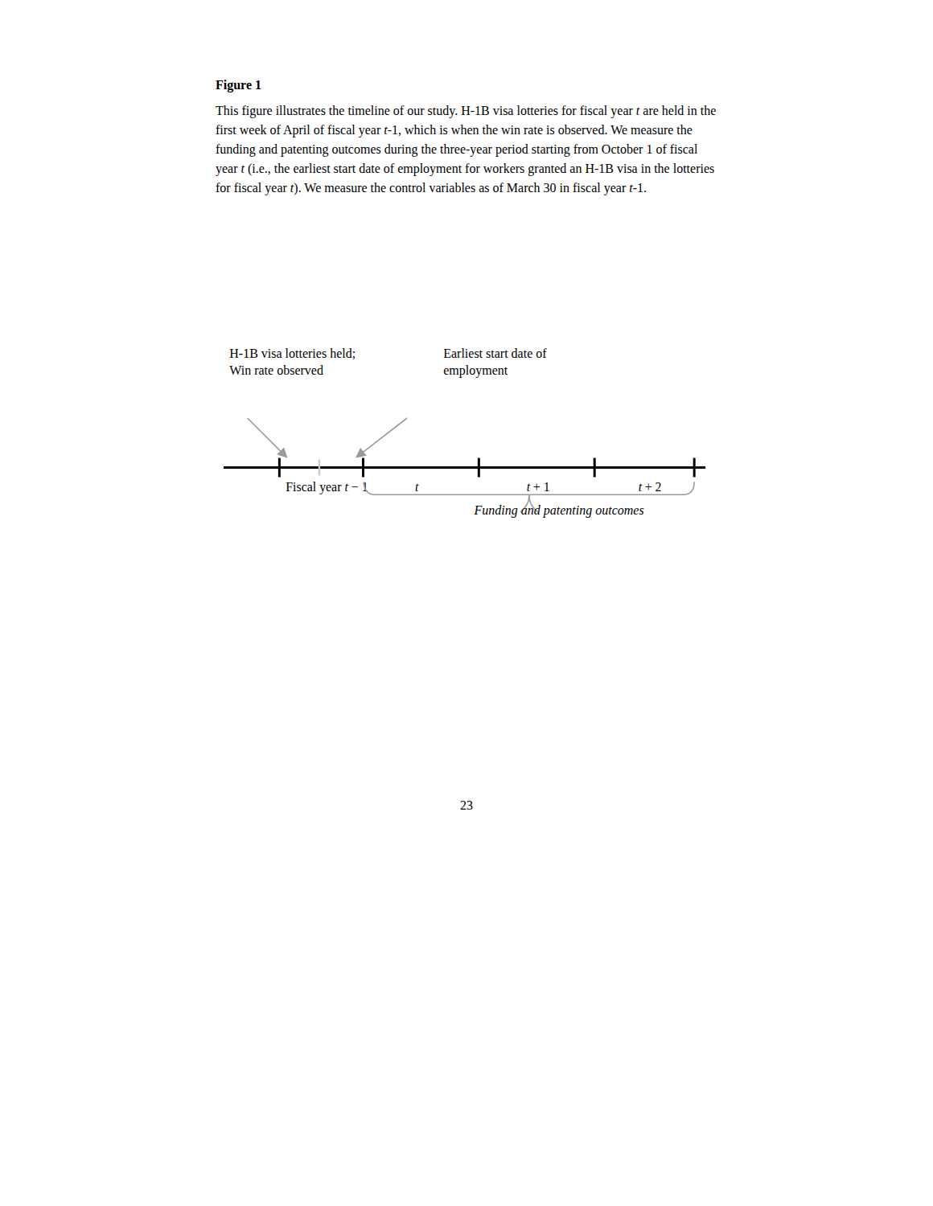Figure 1
This figure illustrates the timeline of our study. H-1B visa lotteries for fiscal year t are held in the first week of April of fiscal year t-1, which is when the win rate is observed. We measure the funding and patenting outcomes during the three-year period starting from October 1 of fiscal year t (i.e., the earliest start date of employment for workers granted an H-1B visa in the lotteries for fiscal year t). We measure the control variables as of March 30 in fiscal year t-1.
H-1B visa lotteries held;
Win rate observed
Earliest start date of
employment
Fiscal year t − 1 t t + 1 t + 2
Funding and patenting outcomes
23